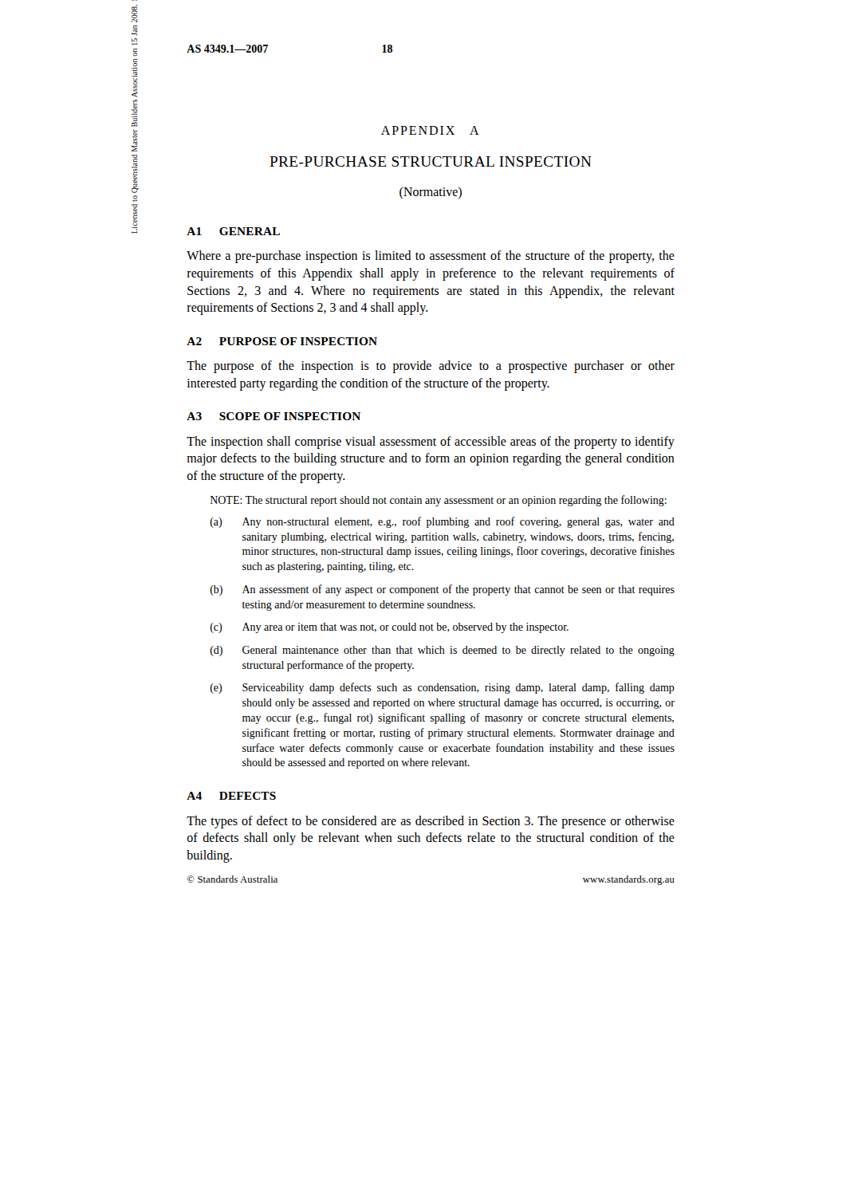Licensed to Queensland Master Builders Association on 15 Jan 2008. 1 user personal user licence only. Storage, distribution or use on network prohibited.
AS 4349.1—2007
18
APPENDIX A
PRE-PURCHASE STRUCTURAL INSPECTION
(Normative)
A1 GENERAL
Where a pre-purchase inspection is limited to assessment of the structure of the property, the requirements of this Appendix shall apply in preference to the relevant requirements of Sections 2, 3 and 4. Where no requirements are stated in this Appendix, the relevant requirements of Sections 2, 3 and 4 shall apply.
A2 PURPOSE OF INSPECTION
The purpose of the inspection is to provide advice to a prospective purchaser or other interested party regarding the condition of the structure of the property.
A3 SCOPE OF INSPECTION
The inspection shall comprise visual assessment of accessible areas of the property to identify major defects to the building structure and to form an opinion regarding the general condition of the structure of the property.
NOTE: The structural report should not contain any assessment or an opinion regarding the following:
(a) Any non-structural element, e.g., roof plumbing and roof covering, general gas, water and sanitary plumbing, electrical wiring, partition walls, cabinetry, windows, doors, trims, fencing, minor structures, non-structural damp issues, ceiling linings, floor coverings, decorative finishes such as plastering, painting, tiling, etc.
(b) An assessment of any aspect or component of the property that cannot be seen or that requires testing and/or measurement to determine soundness.
(c) Any area or item that was not, or could not be, observed by the inspector.
(d) General maintenance other than that which is deemed to be directly related to the ongoing structural performance of the property.
(e) Serviceability damp defects such as condensation, rising damp, lateral damp, falling damp should only be assessed and reported on where structural damage has occurred, is occurring, or may occur (e.g., fungal rot) significant spalling of masonry or concrete structural elements, significant fretting or mortar, rusting of primary structural elements. Stormwater drainage and surface water defects commonly cause or exacerbate foundation instability and these issues should be assessed and reported on where relevant.
A4 DEFECTS
The types of defect to be considered are as described in Section 3. The presence or otherwise of defects shall only be relevant when such defects relate to the structural condition of the building.
© Standards Australia
www.standards.org.au